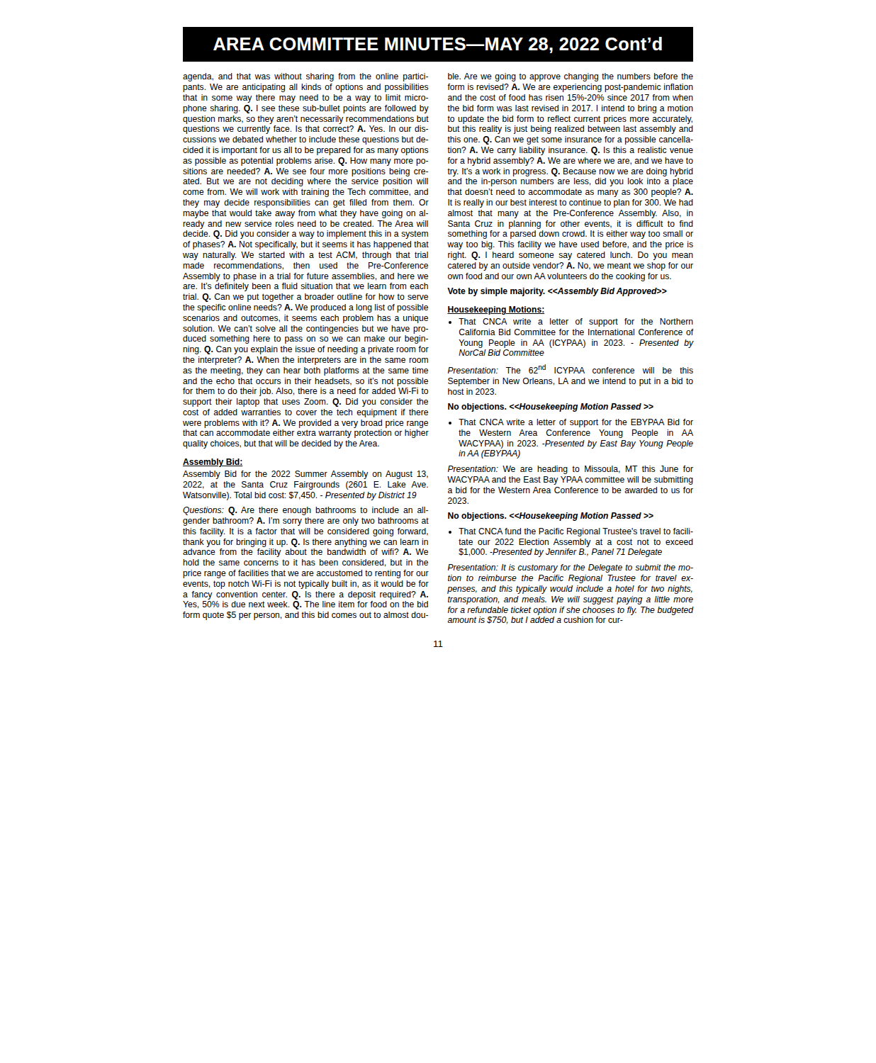AREA COMMITTEE MINUTES—MAY 28, 2022 Cont’d
agenda, and that was without sharing from the online participants. We are anticipating all kinds of options and possibilities that in some way there may need to be a way to limit microphone sharing. Q. I see these sub-bullet points are followed by question marks, so they aren’t necessarily recommendations but questions we currently face. Is that correct? A. Yes. In our discussions we debated whether to include these questions but decided it is important for us all to be prepared for as many options as possible as potential problems arise. Q. How many more positions are needed? A. We see four more positions being created. But we are not deciding where the service position will come from. We will work with training the Tech committee, and they may decide responsibilities can get filled from them. Or maybe that would take away from what they have going on already and new service roles need to be created. The Area will decide. Q. Did you consider a way to implement this in a system of phases? A. Not specifically, but it seems it has happened that way naturally. We started with a test ACM, through that trial made recommendations, then used the Pre-Conference Assembly to phase in a trial for future assemblies, and here we are. It’s definitely been a fluid situation that we learn from each trial. Q. Can we put together a broader outline for how to serve the specific online needs? A. We produced a long list of possible scenarios and outcomes, it seems each problem has a unique solution. We can’t solve all the contingencies but we have produced something here to pass on so we can make our beginning. Q. Can you explain the issue of needing a private room for the interpreter? A. When the interpreters are in the same room as the meeting, they can hear both platforms at the same time and the echo that occurs in their headsets, so it’s not possible for them to do their job. Also, there is a need for added Wi-Fi to support their laptop that uses Zoom. Q. Did you consider the cost of added warranties to cover the tech equipment if there were problems with it? A. We provided a very broad price range that can accommodate either extra warranty protection or higher quality choices, but that will be decided by the Area.
Assembly Bid:
Assembly Bid for the 2022 Summer Assembly on August 13, 2022, at the Santa Cruz Fairgrounds (2601 E. Lake Ave. Watsonville). Total bid cost: $7,450. - Presented by District 19
Questions: Q. Are there enough bathrooms to include an all-gender bathroom? A. I’m sorry there are only two bathrooms at this facility. It is a factor that will be considered going forward, thank you for bringing it up. Q. Is there anything we can learn in advance from the facility about the bandwidth of wifi? A. We hold the same concerns to it has been considered, but in the price range of facilities that we are accustomed to renting for our events, top notch Wi-Fi is not typically built in, as it would be for a fancy convention center. Q. Is there a deposit required? A. Yes, 50% is due next week. Q. The line item for food on the bid form quote $5 per person, and this bid comes out to almost double. Are we going to approve changing the numbers before the form is revised? A. We are experiencing post-pandemic inflation and the cost of food has risen 15%-20% since 2017 from when the bid form was last revised in 2017. I intend to bring a motion to update the bid form to reflect current prices more accurately, but this reality is just being realized between last assembly and this one. Q. Can we get some insurance for a possible cancellation? A. We carry liability insurance. Q. Is this a realistic venue for a hybrid assembly? A. We are where we are, and we have to try. It’s a work in progress. Q. Because now we are doing hybrid and the in-person numbers are less, did you look into a place that doesn’t need to accommodate as many as 300 people? A. It is really in our best interest to continue to plan for 300. We had almost that many at the Pre-Conference Assembly. Also, in Santa Cruz in planning for other events, it is difficult to find something for a parsed down crowd. It is either way too small or way too big. This facility we have used before, and the price is right. Q. I heard someone say catered lunch. Do you mean catered by an outside vendor? A. No, we meant we shop for our own food and our own AA volunteers do the cooking for us.
Vote by simple majority. <<Assembly Bid Approved>>
Housekeeping Motions:
That CNCA write a letter of support for the Northern California Bid Committee for the International Conference of Young People in AA (ICYPAA) in 2023. - Presented by NorCal Bid Committee
Presentation: The 62nd ICYPAA conference will be this September in New Orleans, LA and we intend to put in a bid to host in 2023.
No objections. <<Housekeeping Motion Passed >>
That CNCA write a letter of support for the EBYPAA Bid for the Western Area Conference Young People in AA WACYPAA) in 2023. -Presented by East Bay Young People in AA (EBYPAA)
Presentation: We are heading to Missoula, MT this June for WACYPAA and the East Bay YPAA committee will be submitting a bid for the Western Area Conference to be awarded to us for 2023.
No objections. <<Housekeeping Motion Passed >>
That CNCA fund the Pacific Regional Trustee's travel to facilitate our 2022 Election Assembly at a cost not to exceed $1,000. -Presented by Jennifer B., Panel 71 Delegate
Presentation: It is customary for the Delegate to submit the motion to reimburse the Pacific Regional Trustee for travel expenses, and this typically would include a hotel for two nights, transporation, and meals. We will suggest paying a little more for a refundable ticket option if she chooses to fly. The budgeted amount is $750, but I added a cushion for cur-
11